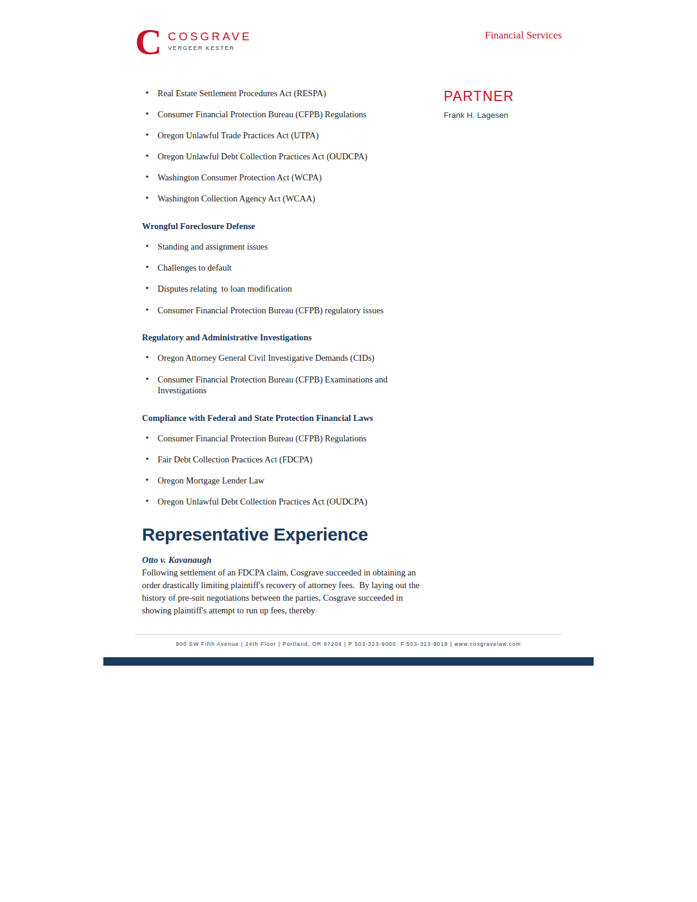C
COSGRAVE
VERGEER KESTER
Financial Services
Real Estate Settlement Procedures Act (RESPA)
Consumer Financial Protection Bureau (CFPB) Regulations
Oregon Unlawful Trade Practices Act (UTPA)
Oregon Unlawful Debt Collection Practices Act (OUDCPA)
Washington Consumer Protection Act (WCPA)
Washington Collection Agency Act (WCAA)
Wrongful Foreclosure Defense
Standing and assignment issues
Challenges to default
Disputes relating to loan modification
Consumer Financial Protection Bureau (CFPB) regulatory issues
Regulatory and Administrative Investigations
Oregon Attorney General Civil Investigative Demands (CIDs)
Consumer Financial Protection Bureau (CFPB) Examinations and Investigations
Compliance with Federal and State Protection Financial Laws
Consumer Financial Protection Bureau (CFPB) Regulations
Fair Debt Collection Practices Act (FDCPA)
Oregon Mortgage Lender Law
Oregon Unlawful Debt Collection Practices Act (OUDCPA)
Representative Experience
Otto v. Kavanaugh
Following settlement of an FDCPA claim, Cosgrave succeeded in obtaining an order drastically limiting plaintiff's recovery of attorney fees. By laying out the history of pre-suit negotiations between the parties, Cosgrave succeeded in showing plaintiff's attempt to run up fees, thereby
PARTNER
Frank H. Lagesen
900 SW Fifth Avenue | 24th Floor | Portland, OR 97204 | P 503-323-9000 F 503-323-9019 | www.cosgravelaw.com